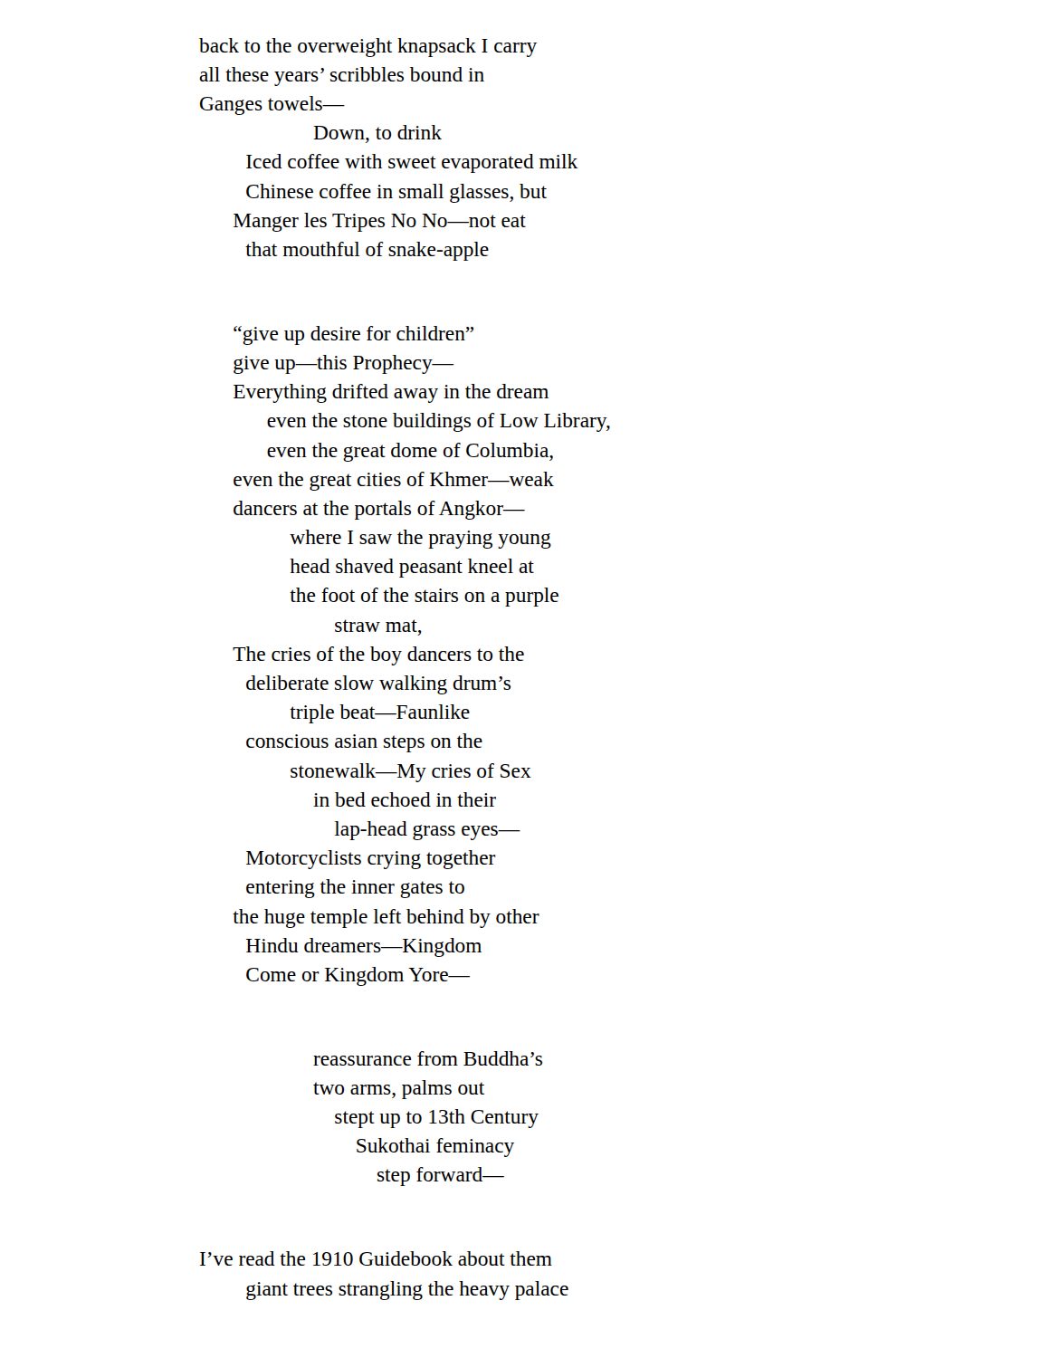back to the overweight knapsack I carry
all these years’ scribbles bound in
Ganges towels—
Down, to drink
Iced coffee with sweet evaporated milk
Chinese coffee in small glasses, but
Manger les Tripes No No—not eat
that mouthful of snake-apple
“give up desire for children”
give up—this Prophecy—
Everything drifted away in the dream
even the stone buildings of Low Library,
even the great dome of Columbia,
even the great cities of Khmer—weak
dancers at the portals of Angkor—
where I saw the praying young
head shaved peasant kneel at
the foot of the stairs on a purple
straw mat,
The cries of the boy dancers to the
deliberate slow walking drum’s
triple beat—Faunlike
conscious asian steps on the
stonewalk—My cries of Sex
in bed echoed in their
lap-head grass eyes—
Motorcyclists crying together
entering the inner gates to
the huge temple left behind by other
Hindu dreamers—Kingdom
Come or Kingdom Yore—
reassurance from Buddha’s
two arms, palms out
stept up to 13th Century
Sukothai feminacy
step forward—
I’ve read the 1910 Guidebook about them
giant trees strangling the heavy palace